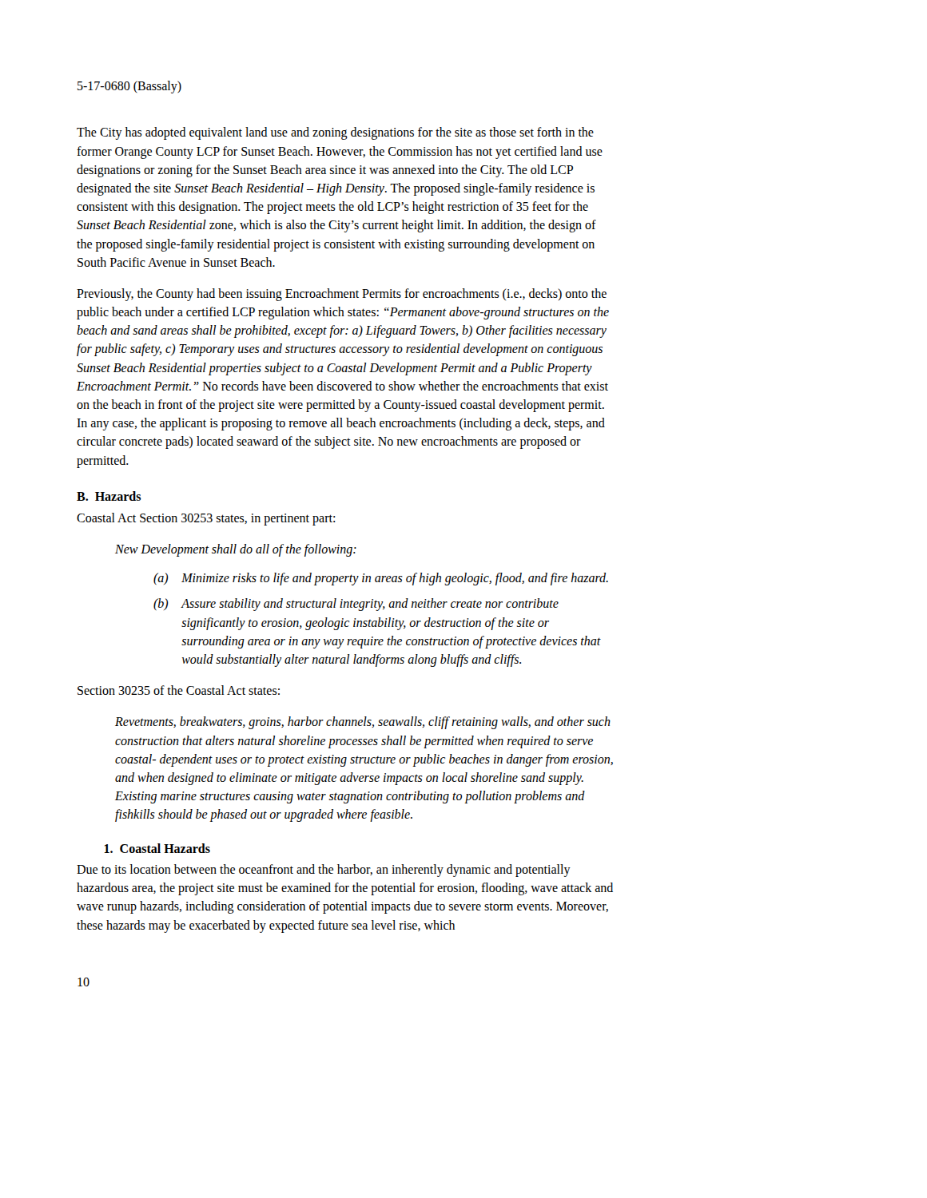5-17-0680 (Bassaly)
The City has adopted equivalent land use and zoning designations for the site as those set forth in the former Orange County LCP for Sunset Beach. However, the Commission has not yet certified land use designations or zoning for the Sunset Beach area since it was annexed into the City. The old LCP designated the site Sunset Beach Residential – High Density. The proposed single-family residence is consistent with this designation. The project meets the old LCP’s height restriction of 35 feet for the Sunset Beach Residential zone, which is also the City’s current height limit. In addition, the design of the proposed single-family residential project is consistent with existing surrounding development on South Pacific Avenue in Sunset Beach.
Previously, the County had been issuing Encroachment Permits for encroachments (i.e., decks) onto the public beach under a certified LCP regulation which states: “Permanent above-ground structures on the beach and sand areas shall be prohibited, except for: a) Lifeguard Towers, b) Other facilities necessary for public safety, c) Temporary uses and structures accessory to residential development on contiguous Sunset Beach Residential properties subject to a Coastal Development Permit and a Public Property Encroachment Permit.” No records have been discovered to show whether the encroachments that exist on the beach in front of the project site were permitted by a County-issued coastal development permit. In any case, the applicant is proposing to remove all beach encroachments (including a deck, steps, and circular concrete pads) located seaward of the subject site. No new encroachments are proposed or permitted.
B. Hazards
Coastal Act Section 30253 states, in pertinent part:
New Development shall do all of the following:
(a) Minimize risks to life and property in areas of high geologic, flood, and fire hazard.
(b) Assure stability and structural integrity, and neither create nor contribute significantly to erosion, geologic instability, or destruction of the site or surrounding area or in any way require the construction of protective devices that would substantially alter natural landforms along bluffs and cliffs.
Section 30235 of the Coastal Act states:
Revetments, breakwaters, groins, harbor channels, seawalls, cliff retaining walls, and other such construction that alters natural shoreline processes shall be permitted when required to serve coastal- dependent uses or to protect existing structure or public beaches in danger from erosion, and when designed to eliminate or mitigate adverse impacts on local shoreline sand supply. Existing marine structures causing water stagnation contributing to pollution problems and fishkills should be phased out or upgraded where feasible.
1. Coastal Hazards
Due to its location between the oceanfront and the harbor, an inherently dynamic and potentially hazardous area, the project site must be examined for the potential for erosion, flooding, wave attack and wave runup hazards, including consideration of potential impacts due to severe storm events. Moreover, these hazards may be exacerbated by expected future sea level rise, which
10